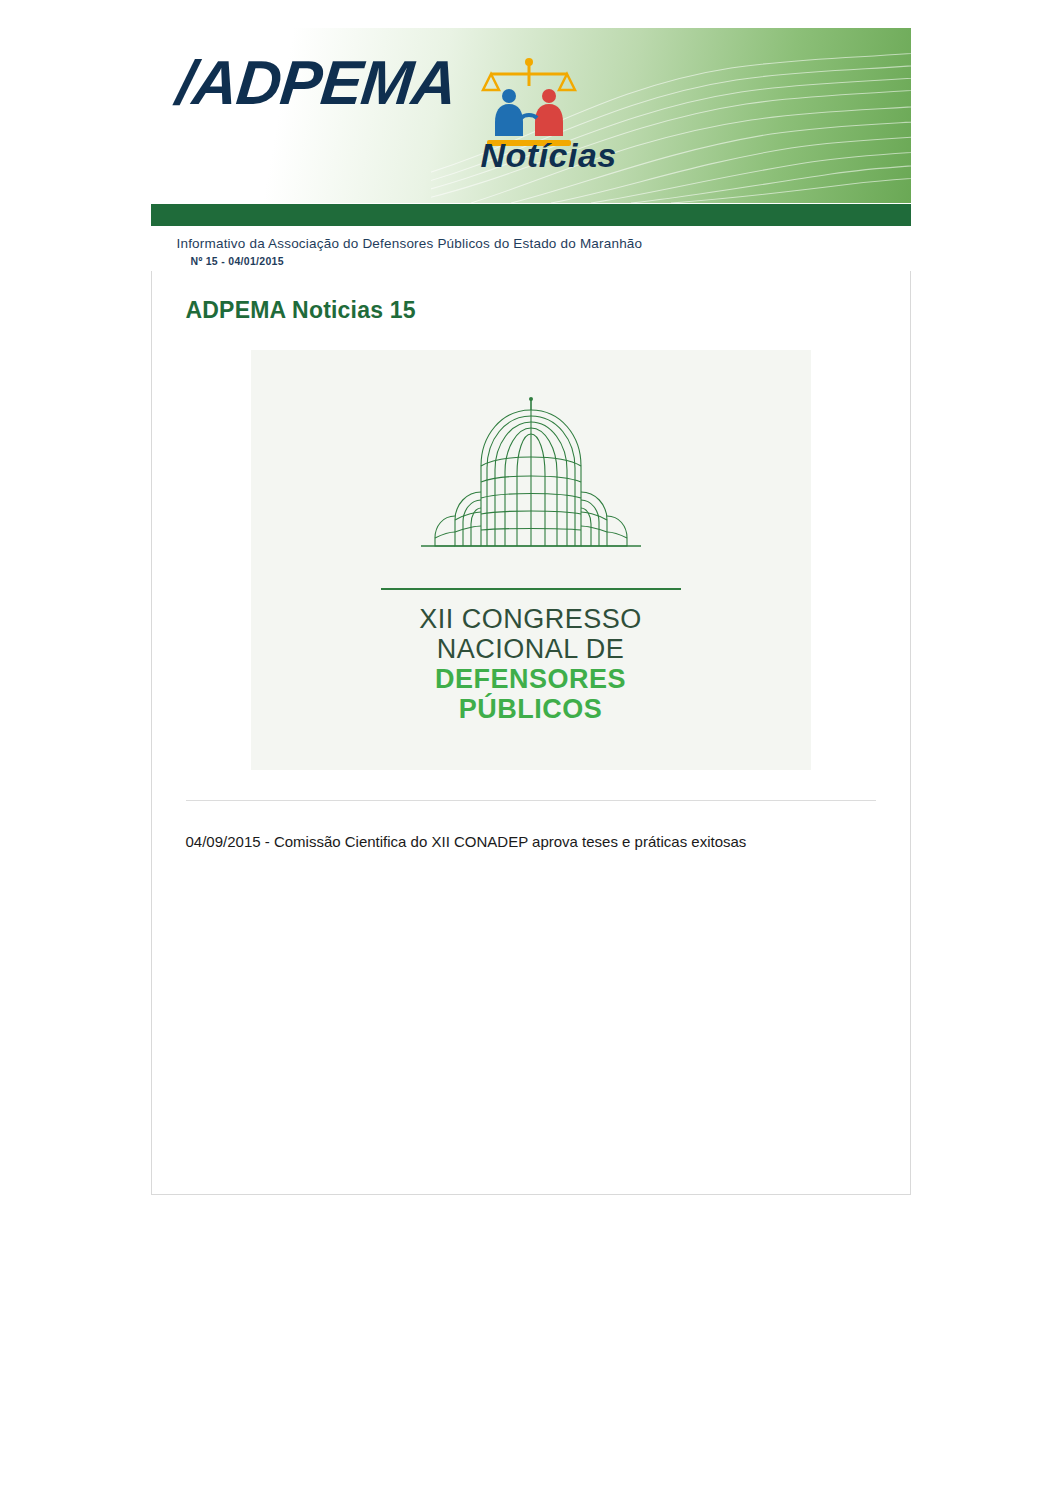/ADPEMA
Notícias
Informativo da Associação do Defensores Públicos do Estado do Maranhão
Nº 15 - 04/01/2015
ADPEMA Noticias 15
XII CONGRESSO
NACIONAL DE
DEFENSORES
PÚBLICOS
04/09/2015 - Comissão Cientifica do XII CONADEP aprova teses e práticas exitosas